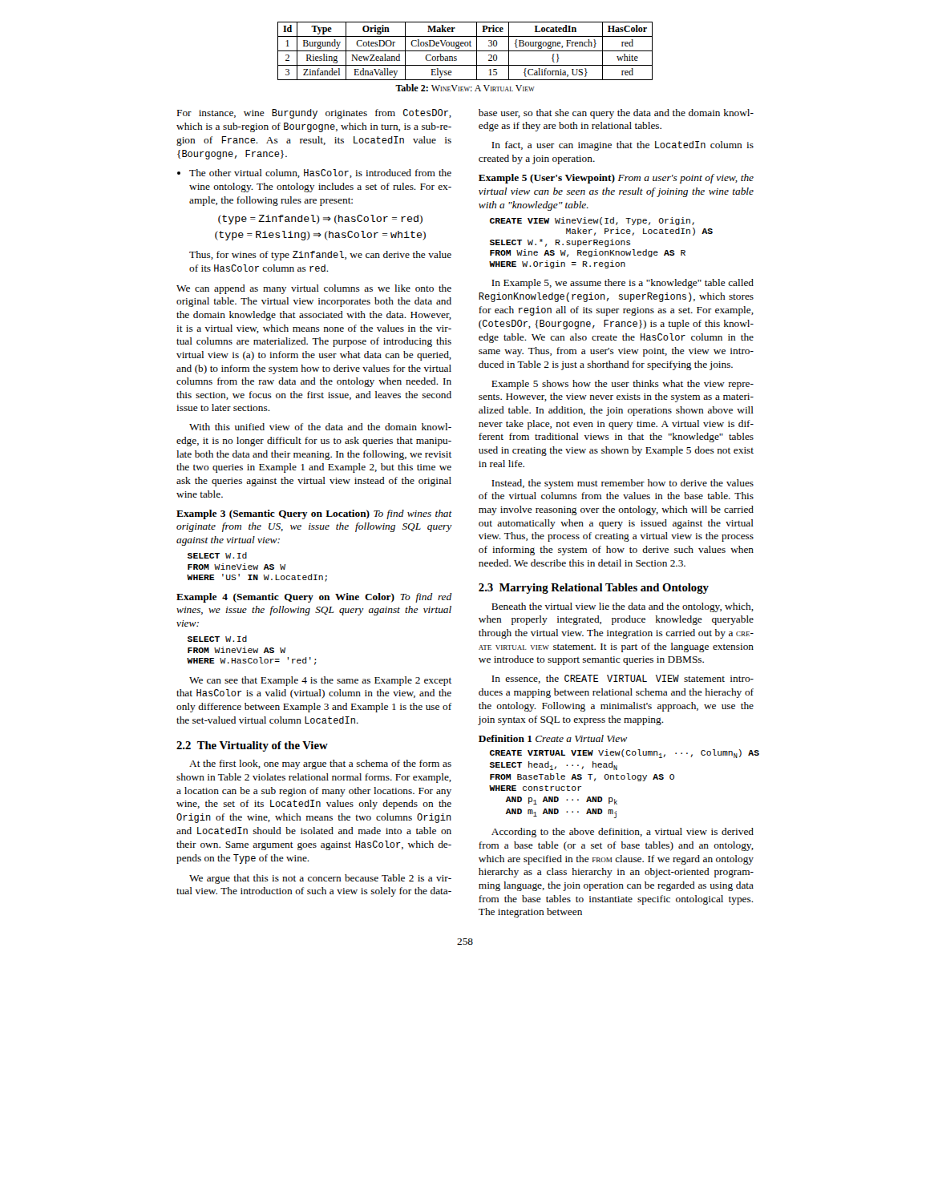| Id | Type | Origin | Maker | Price | LocatedIn | HasColor |
| --- | --- | --- | --- | --- | --- | --- |
| 1 | Burgundy | CotesDOr | ClosDeVougeot | 30 | {Bourgogne, French} | red |
| 2 | Riesling | NewZealand | Corbans | 20 | {} | white |
| 3 | Zinfandel | EdnaValley | Elyse | 15 | {California, US} | red |
Table 2: WineView: A Virtual View
For instance, wine Burgundy originates from CotesDOr, which is a sub-region of Bourgogne, which in turn, is a sub-region of France. As a result, its LocatedIn value is {Bourgogne, France}.
The other virtual column, HasColor, is introduced from the wine ontology. The ontology includes a set of rules. For example, the following rules are present:
(type = Zinfandel) ⇒ (hasColor = red)
(type = Riesling) ⇒ (hasColor = white)
Thus, for wines of type Zinfandel, we can derive the value of its HasColor column as red.
We can append as many virtual columns as we like onto the original table. The virtual view incorporates both the data and the domain knowledge that associated with the data. However, it is a virtual view, which means none of the values in the virtual columns are materialized. The purpose of introducing this virtual view is (a) to inform the user what data can be queried, and (b) to inform the system how to derive values for the virtual columns from the raw data and the ontology when needed. In this section, we focus on the first issue, and leaves the second issue to later sections.
With this unified view of the data and the domain knowledge, it is no longer difficult for us to ask queries that manipulate both the data and their meaning. In the following, we revisit the two queries in Example 1 and Example 2, but this time we ask the queries against the virtual view instead of the original wine table.
Example 3 (Semantic Query on Location) To find wines that originate from the US, we issue the following SQL query against the virtual view:
SELECT W.Id
FROM WineView AS W
WHERE 'US' IN W.LocatedIn;
Example 4 (Semantic Query on Wine Color) To find red wines, we issue the following SQL query against the virtual view:
SELECT W.Id
FROM WineView AS W
WHERE W.HasColor= 'red';
We can see that Example 4 is the same as Example 2 except that HasColor is a valid (virtual) column in the view, and the only difference between Example 3 and Example 1 is the use of the set-valued virtual column LocatedIn.
2.2 The Virtuality of the View
At the first look, one may argue that a schema of the form as shown in Table 2 violates relational normal forms. For example, a location can be a sub region of many other locations. For any wine, the set of its LocatedIn values only depends on the Origin of the wine, which means the two columns Origin and LocatedIn should be isolated and made into a table on their own. Same argument goes against HasColor, which depends on the Type of the wine.
We argue that this is not a concern because Table 2 is a virtual view. The introduction of such a view is solely for the database user, so that she can query the data and the domain knowledge as if they are both in relational tables.
In fact, a user can imagine that the LocatedIn column is created by a join operation.
Example 5 (User's Viewpoint) From a user's point of view, the virtual view can be seen as the result of joining the wine table with a "knowledge" table.
CREATE VIEW WineView(Id, Type, Origin,
              Maker, Price, LocatedIn) AS
SELECT W.*, R.superRegions
FROM Wine AS W, RegionKnowledge AS R
WHERE W.Origin = R.region
In Example 5, we assume there is a "knowledge" table called RegionKnowledge(region, superRegions), which stores for each region all of its super regions as a set. For example, (CotesDOr, {Bourgogne, France}) is a tuple of this knowledge table. We can also create the HasColor column in the same way. Thus, from a user's view point, the view we introduced in Table 2 is just a shorthand for specifying the joins.
Example 5 shows how the user thinks what the view represents. However, the view never exists in the system as a materialized table. In addition, the join operations shown above will never take place, not even in query time. A virtual view is different from traditional views in that the "knowledge" tables used in creating the view as shown by Example 5 does not exist in real life.
Instead, the system must remember how to derive the values of the virtual columns from the values in the base table. This may involve reasoning over the ontology, which will be carried out automatically when a query is issued against the virtual view. Thus, the process of creating a virtual view is the process of informing the system of how to derive such values when needed. We describe this in detail in Section 2.3.
2.3 Marrying Relational Tables and Ontology
Beneath the virtual view lie the data and the ontology, which, when properly integrated, produce knowledge queryable through the virtual view. The integration is carried out by a create virtual view statement. It is part of the language extension we introduce to support semantic queries in DBMSs.
In essence, the CREATE VIRTUAL VIEW statement introduces a mapping between relational schema and the hierachy of the ontology. Following a minimalist's approach, we use the join syntax of SQL to express the mapping.
Definition 1 Create a Virtual View
CREATE VIRTUAL VIEW View(Column1, ···, ColumnN) AS
SELECT head1, ···, headN
FROM BaseTable AS T, Ontology AS O
WHERE constructor
   AND p1 AND ··· AND pk
   AND m1 AND ··· AND mj
According to the above definition, a virtual view is derived from a base table (or a set of base tables) and an ontology, which are specified in the from clause. If we regard an ontology hierarchy as a class hierarchy in an object-oriented programming language, the join operation can be regarded as using data from the base tables to instantiate specific ontological types. The integration between
258